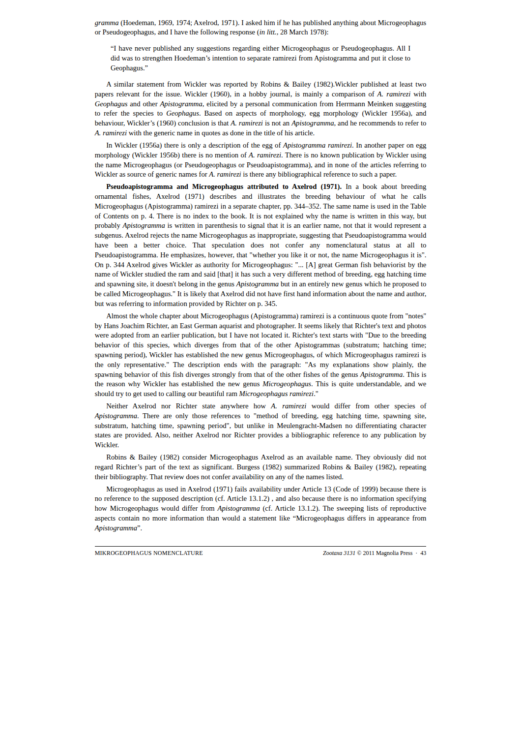gramma (Hoedeman, 1969, 1974; Axelrod, 1971). I asked him if he has published anything about Microgeophagus or Pseudogeophagus, and I have the following response (in litt., 28 March 1978):
“I have never published any suggestions regarding either Microgeophagus or Pseudogeophagus. All I did was to strengthen Hoedeman’s intention to separate ramirezi from Apistogramma and put it close to Geophagus.”
A similar statement from Wickler was reported by Robins & Bailey (1982).Wickler published at least two papers relevant for the issue. Wickler (1960), in a hobby journal, is mainly a comparison of A. ramirezi with Geophagus and other Apistogramma, elicited by a personal communication from Herrmann Meinken suggesting to refer the species to Geophagus. Based on aspects of morphology, egg morphology (Wickler 1956a), and behaviour, Wickler’s (1960) conclusion is that A. ramirezi is not an Apistogramma, and he recommends to refer to A. ramirezi with the generic name in quotes as done in the title of his article.
In Wickler (1956a) there is only a description of the egg of Apistogramma ramirezi. In another paper on egg morphology (Wickler 1956b) there is no mention of A. ramirezi. There is no known publication by Wickler using the name Microgeophagus (or Pseudogeophagus or Pseudoapistogramma), and in none of the articles referring to Wickler as source of generic names for A. ramirezi is there any bibliographical reference to such a paper.
Pseudoapistogramma and Microgeophagus attributed to Axelrod (1971). In a book about breeding ornamental fishes, Axelrod (1971) describes and illustrates the breeding behaviour of what he calls Microgeophagus (Apistogramma) ramirezi in a separate chapter, pp. 344–352. The same name is used in the Table of Contents on p. 4. There is no index to the book. It is not explained why the name is written in this way, but probably Apistogramma is written in parenthesis to signal that it is an earlier name, not that it would represent a subgenus. Axelrod rejects the name Microgeophagus as inappropriate, suggesting that Pseudoapistogramma would have been a better choice. That speculation does not confer any nomenclatural status at all to Pseudoapistogramma. He emphasizes, however, that "whether you like it or not, the name Microgeophagus it is". On p. 344 Axelrod gives Wickler as authority for Microgeophagus: "... [A] great German fish behaviorist by the name of Wickler studied the ram and said [that] it has such a very different method of breeding, egg hatching time and spawning site, it doesn't belong in the genus Apistogramma but in an entirely new genus which he proposed to be called Microgeophagus." It is likely that Axelrod did not have first hand information about the name and author, but was referring to information provided by Richter on p. 345.
Almost the whole chapter about Microgeophagus (Apistogramma) ramirezi is a continuous quote from "notes" by Hans Joachim Richter, an East German aquarist and photographer. It seems likely that Richter's text and photos were adopted from an earlier publication, but I have not located it. Richter's text starts with "Due to the breeding behavior of this species, which diverges from that of the other Apistogrammas (substratum; hatching time; spawning period), Wickler has established the new genus Microgeophagus, of which Microgeophagus ramirezi is the only representative." The description ends with the paragraph: "As my explanations show plainly, the spawning behavior of this fish diverges strongly from that of the other fishes of the genus Apistogramma. This is the reason why Wickler has established the new genus Microgeophagus. This is quite understandable, and we should try to get used to calling our beautiful ram Microgeophagus ramirezi."
Neither Axelrod nor Richter state anywhere how A. ramirezi would differ from other species of Apistogramma. There are only those references to "method of breeding, egg hatching time, spawning site, substratum, hatching time, spawning period", but unlike in Meulengracht-Madsen no differentiating character states are provided. Also, neither Axelrod nor Richter provides a bibliographic reference to any publication by Wickler.
Robins & Bailey (1982) consider Microgeophagus Axelrod as an available name. They obviously did not regard Richter’s part of the text as significant. Burgess (1982) summarized Robins & Bailey (1982), repeating their bibliography. That review does not confer availability on any of the names listed.
Microgeophagus as used in Axelrod (1971) fails availability under Article 13 (Code of 1999) because there is no reference to the supposed description (cf. Article 13.1.2) , and also because there is no information specifying how Microgeophagus would differ from Apistogramma (cf. Article 13.1.2). The sweeping lists of reproductive aspects contain no more information than would a statement like “Microgeophagus differs in appearance from Apistogramma”.
Mikrogeophagus nomenclature Zootaxa 3131 © 2011 Magnolia Press · 43